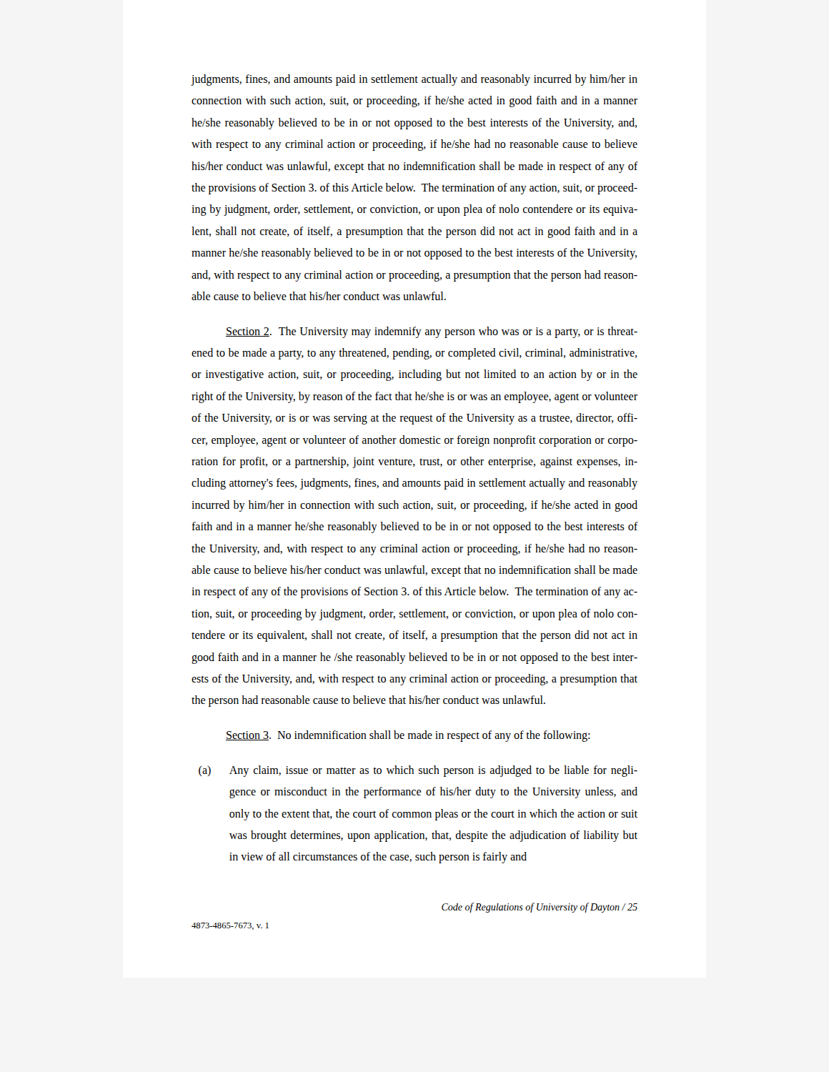judgments, fines, and amounts paid in settlement actually and reasonably incurred by him/her in connection with such action, suit, or proceeding, if he/she acted in good faith and in a manner he/she reasonably believed to be in or not opposed to the best interests of the University, and, with respect to any criminal action or proceeding, if he/she had no reasonable cause to believe his/her conduct was unlawful, except that no indemnification shall be made in respect of any of the provisions of Section 3. of this Article below. The termination of any action, suit, or proceeding by judgment, order, settlement, or conviction, or upon plea of nolo contendere or its equivalent, shall not create, of itself, a presumption that the person did not act in good faith and in a manner he/she reasonably believed to be in or not opposed to the best interests of the University, and, with respect to any criminal action or proceeding, a presumption that the person had reasonable cause to believe that his/her conduct was unlawful.
Section 2. The University may indemnify any person who was or is a party, or is threatened to be made a party, to any threatened, pending, or completed civil, criminal, administrative, or investigative action, suit, or proceeding, including but not limited to an action by or in the right of the University, by reason of the fact that he/she is or was an employee, agent or volunteer of the University, or is or was serving at the request of the University as a trustee, director, officer, employee, agent or volunteer of another domestic or foreign nonprofit corporation or corporation for profit, or a partnership, joint venture, trust, or other enterprise, against expenses, including attorney's fees, judgments, fines, and amounts paid in settlement actually and reasonably incurred by him/her in connection with such action, suit, or proceeding, if he/she acted in good faith and in a manner he/she reasonably believed to be in or not opposed to the best interests of the University, and, with respect to any criminal action or proceeding, if he/she had no reasonable cause to believe his/her conduct was unlawful, except that no indemnification shall be made in respect of any of the provisions of Section 3. of this Article below. The termination of any action, suit, or proceeding by judgment, order, settlement, or conviction, or upon plea of nolo contendere or its equivalent, shall not create, of itself, a presumption that the person did not act in good faith and in a manner he /she reasonably believed to be in or not opposed to the best interests of the University, and, with respect to any criminal action or proceeding, a presumption that the person had reasonable cause to believe that his/her conduct was unlawful.
Section 3. No indemnification shall be made in respect of any of the following:
(a) Any claim, issue or matter as to which such person is adjudged to be liable for negligence or misconduct in the performance of his/her duty to the University unless, and only to the extent that, the court of common pleas or the court in which the action or suit was brought determines, upon application, that, despite the adjudication of liability but in view of all circumstances of the case, such person is fairly and
Code of Regulations of University of Dayton / 25
4873-4865-7673, v. 1